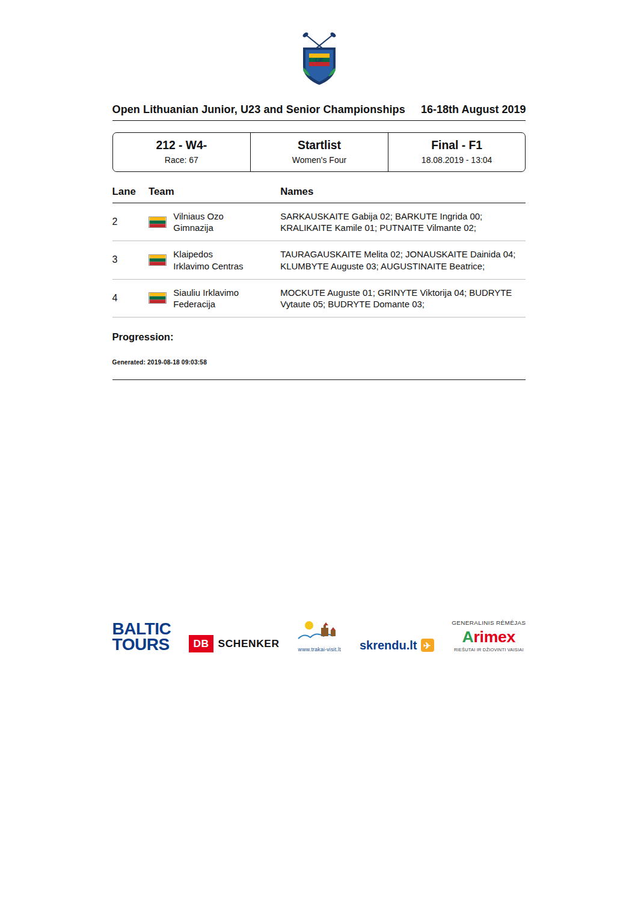LIF
Open Lithuanian Junior, U23 and Senior Championships
16-18th August 2019
212 - W4-
Race: 67
Startlist
Women's Four
Final - F1
18.08.2019 - 13:04
| Lane | Team | Names |
| --- | --- | --- |
| 2 | Vilniaus Ozo Gimnazija | SARKAUSKAITE Gabija 02; BARKUTE Ingrida 00; KRALIKAITE Kamile 01; PUTNAITE Vilmante 02; |
| 3 | Klaipedos Irklavimo Centras | TAURAGAUSKAITE Melita 02; JONAUSKAITE Dainida 04; KLUMBYTE Auguste 03; AUGUSTINAITE Beatrice; |
| 4 | Siauliu Irklavimo Federacija | MOCKUTE Auguste 01; GRINYTE Viktorija 04; BUDRYTE Vytaute 05; BUDRYTE Domante 03; |
Progression:
Generated: 2019-08-18 09:03:58
BALTIC
TOURS
DB SCHENKER
www.trakai-visit.lt
skrendu.lt ✈
GENERALINIS RĖMĖJAS
Arimex
RIEŠUTAI IR DŽIOVINTI VAISIAI